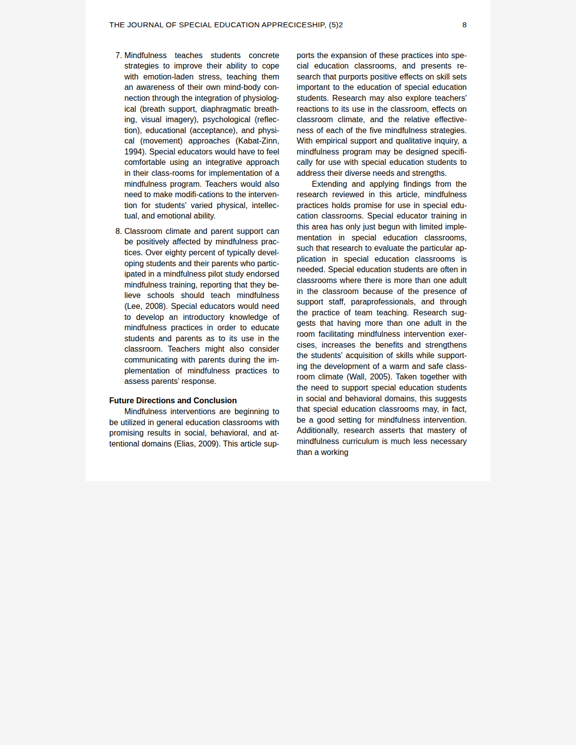The Journal of Special Education Appreciceship, (5)2 8
Mindfulness teaches students concrete strategies to improve their ability to cope with emotion-laden stress, teaching them an awareness of their own mind-body connection through the integration of physiological (breath support, diaphragmatic breathing, visual imagery), psychological (reflection), educational (acceptance), and physical (movement) approaches (Kabat-Zinn, 1994). Special educators would have to feel comfortable using an integrative approach in their class-rooms for implementation of a mindfulness program. Teachers would also need to make modifi-cations to the intervention for students' varied physical, intellectual, and emotional ability.
Classroom climate and parent support can be positively affected by mindfulness practices. Over eighty percent of typically developing students and their parents who participated in a mindfulness pilot study endorsed mindfulness training, reporting that they believe schools should teach mindfulness (Lee, 2008). Special educators would need to develop an introductory knowledge of mindfulness practices in order to educate students and parents as to its use in the classroom. Teachers might also consider communicating with parents during the implementation of mindfulness practices to assess parents' response.
Future Directions and Conclusion
Mindfulness interventions are beginning to be utilized in general education classrooms with promising results in social, behavioral, and attentional domains (Elias, 2009). This article supports the expansion of these practices into special education classrooms, and presents research that purports positive effects on skill sets important to the education of special education students. Research may also explore teachers' reactions to its use in the classroom, effects on classroom climate, and the relative effectiveness of each of the five mindfulness strategies. With empirical support and qualitative inquiry, a mindfulness program may be designed specifically for use with special education students to address their diverse needs and strengths.
Extending and applying findings from the research reviewed in this article, mindfulness practices holds promise for use in special education classrooms. Special educator training in this area has only just begun with limited implementation in special education classrooms, such that research to evaluate the particular application in special education classrooms is needed. Special education students are often in classrooms where there is more than one adult in the classroom because of the presence of support staff, paraprofessionals, and through the practice of team teaching. Research suggests that having more than one adult in the room facilitating mindfulness intervention exercises, increases the benefits and strengthens the students' acquisition of skills while supporting the development of a warm and safe classroom climate (Wall, 2005). Taken together with the need to support special education students in social and behavioral domains, this suggests that special education classrooms may, in fact, be a good setting for mindfulness intervention. Additionally, research asserts that mastery of mindfulness curriculum is much less necessary than a working